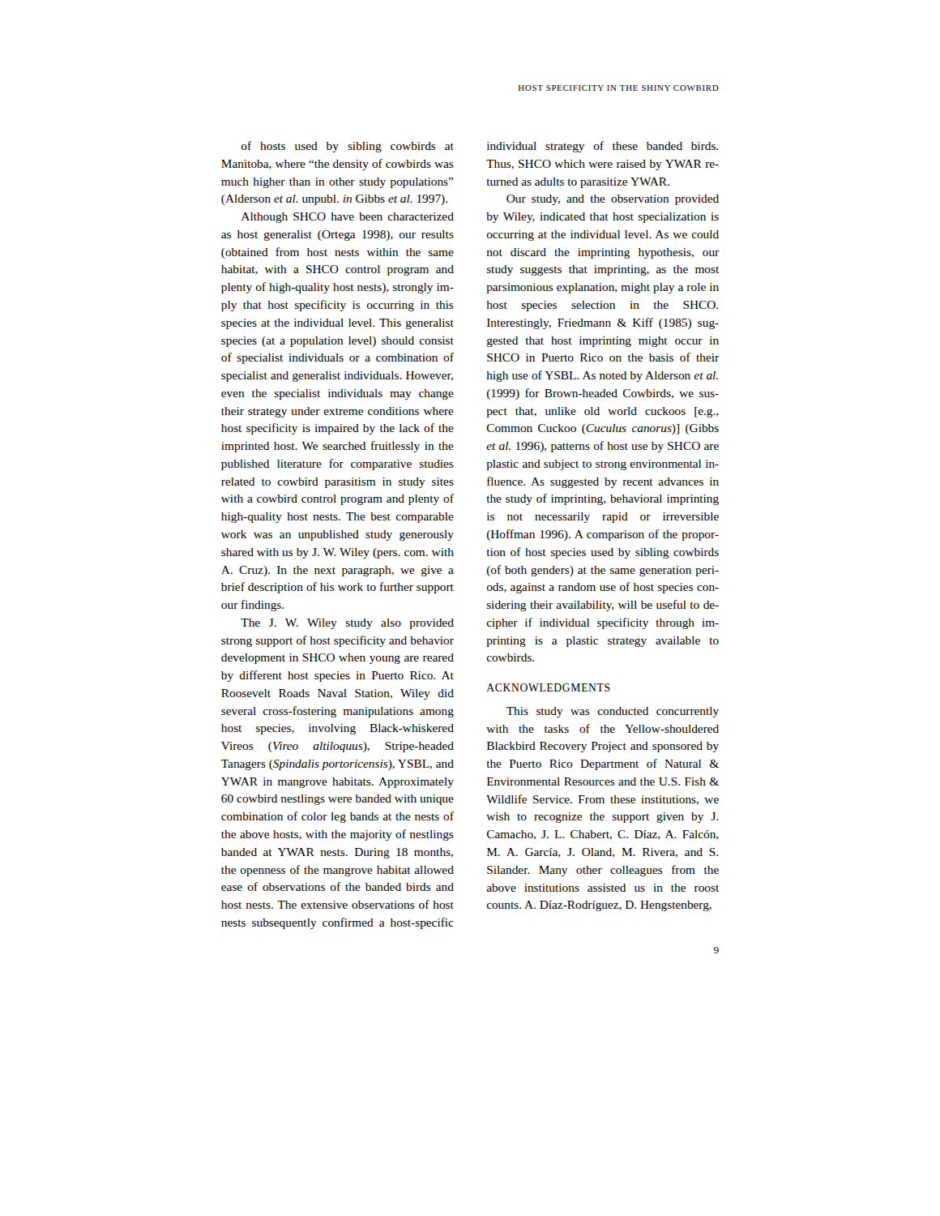Host specificity in the Shiny Cowbird
of hosts used by sibling cowbirds at Manitoba, where “the density of cowbirds was much higher than in other study populations” (Alderson et al. unpubl. in Gibbs et al. 1997).
Although SHCO have been characterized as host generalist (Ortega 1998), our results (obtained from host nests within the same habitat, with a SHCO control program and plenty of high-quality host nests), strongly imply that host specificity is occurring in this species at the individual level. This generalist species (at a population level) should consist of specialist individuals or a combination of specialist and generalist individuals. However, even the specialist individuals may change their strategy under extreme conditions where host specificity is impaired by the lack of the imprinted host. We searched fruitlessly in the published literature for comparative studies related to cowbird parasitism in study sites with a cowbird control program and plenty of high-quality host nests. The best comparable work was an unpublished study generously shared with us by J. W. Wiley (pers. com. with A. Cruz). In the next paragraph, we give a brief description of his work to further support our findings.
The J. W. Wiley study also provided strong support of host specificity and behavior development in SHCO when young are reared by different host species in Puerto Rico. At Roosevelt Roads Naval Station, Wiley did several cross-fostering manipulations among host species, involving Black-whiskered Vireos (Vireo altiloquus), Stripe-headed Tanagers (Spindalis portoricensis), YSBL, and YWAR in mangrove habitats. Approximately 60 cowbird nestlings were banded with unique combination of color leg bands at the nests of the above hosts, with the majority of nestlings banded at YWAR nests. During 18 months, the openness of the mangrove habitat allowed ease of observations of the banded birds and host nests. The extensive observations of host nests subsequently confirmed a host-specific individual strategy of these banded birds. Thus, SHCO which were raised by YWAR returned as adults to parasitize YWAR.
Our study, and the observation provided by Wiley, indicated that host specialization is occurring at the individual level. As we could not discard the imprinting hypothesis, our study suggests that imprinting, as the most parsimonious explanation, might play a role in host species selection in the SHCO. Interestingly, Friedmann & Kiff (1985) suggested that host imprinting might occur in SHCO in Puerto Rico on the basis of their high use of YSBL. As noted by Alderson et al. (1999) for Brown-headed Cowbirds, we suspect that, unlike old world cuckoos [e.g., Common Cuckoo (Cuculus canorus)] (Gibbs et al. 1996), patterns of host use by SHCO are plastic and subject to strong environmental influence. As suggested by recent advances in the study of imprinting, behavioral imprinting is not necessarily rapid or irreversible (Hoffman 1996). A comparison of the proportion of host species used by sibling cowbirds (of both genders) at the same generation periods, against a random use of host species considering their availability, will be useful to decipher if individual specificity through imprinting is a plastic strategy available to cowbirds.
Acknowledgments
This study was conducted concurrently with the tasks of the Yellow-shouldered Blackbird Recovery Project and sponsored by the Puerto Rico Department of Natural & Environmental Resources and the U.S. Fish & Wildlife Service. From these institutions, we wish to recognize the support given by J. Camacho, J. L. Chabert, C. Díaz, A. Falcón, M. A. García, J. Oland, M. Rivera, and S. Silander. Many other colleagues from the above institutions assisted us in the roost counts. A. Díaz-Rodríguez, D. Hengstenberg,
9